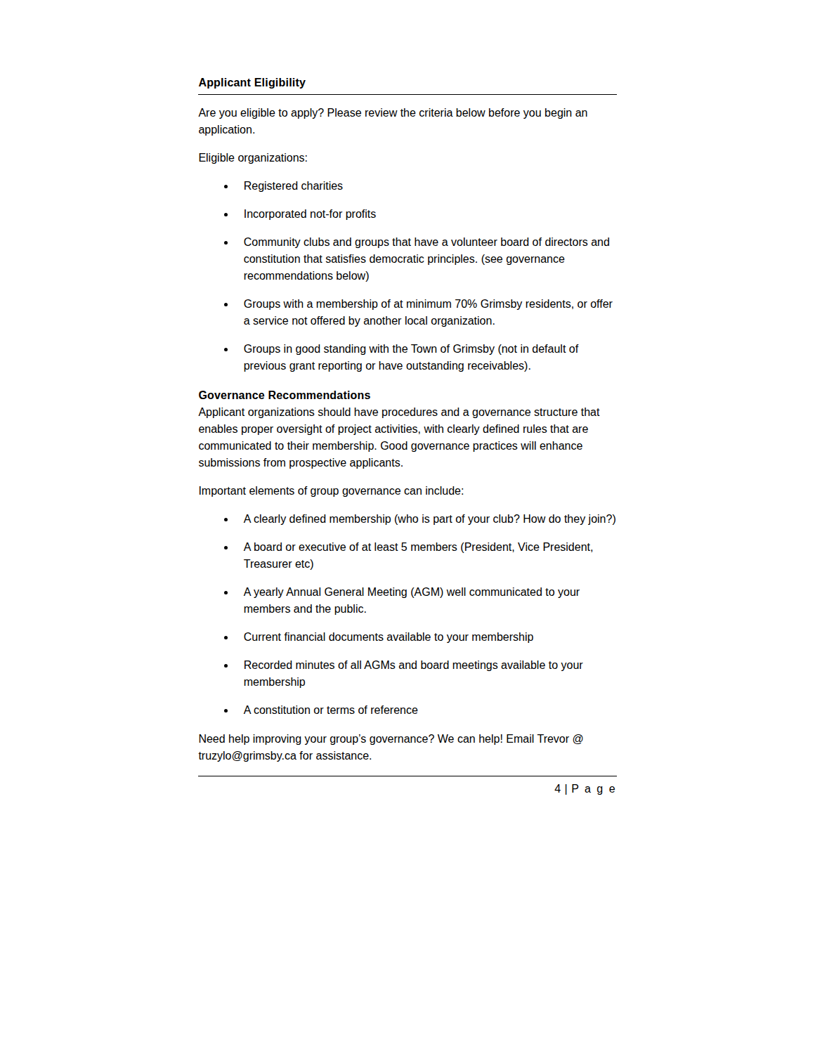Applicant Eligibility
Are you eligible to apply? Please review the criteria below before you begin an application.
Eligible organizations:
Registered charities
Incorporated not-for profits
Community clubs and groups that have a volunteer board of directors and constitution that satisfies democratic principles. (see governance recommendations below)
Groups with a membership of at minimum 70% Grimsby residents, or offer a service not offered by another local organization.
Groups in good standing with the Town of Grimsby (not in default of previous grant reporting or have outstanding receivables).
Governance Recommendations
Applicant organizations should have procedures and a governance structure that enables proper oversight of project activities, with clearly defined rules that are communicated to their membership. Good governance practices will enhance submissions from prospective applicants.
Important elements of group governance can include:
A clearly defined membership (who is part of your club? How do they join?)
A board or executive of at least 5 members (President, Vice President, Treasurer etc)
A yearly Annual General Meeting (AGM) well communicated to your members and the public.
Current financial documents available to your membership
Recorded minutes of all AGMs and board meetings available to your membership
A constitution or terms of reference
Need help improving your group’s governance? We can help! Email Trevor @ truzylo@grimsby.ca for assistance.
4 | P a g e